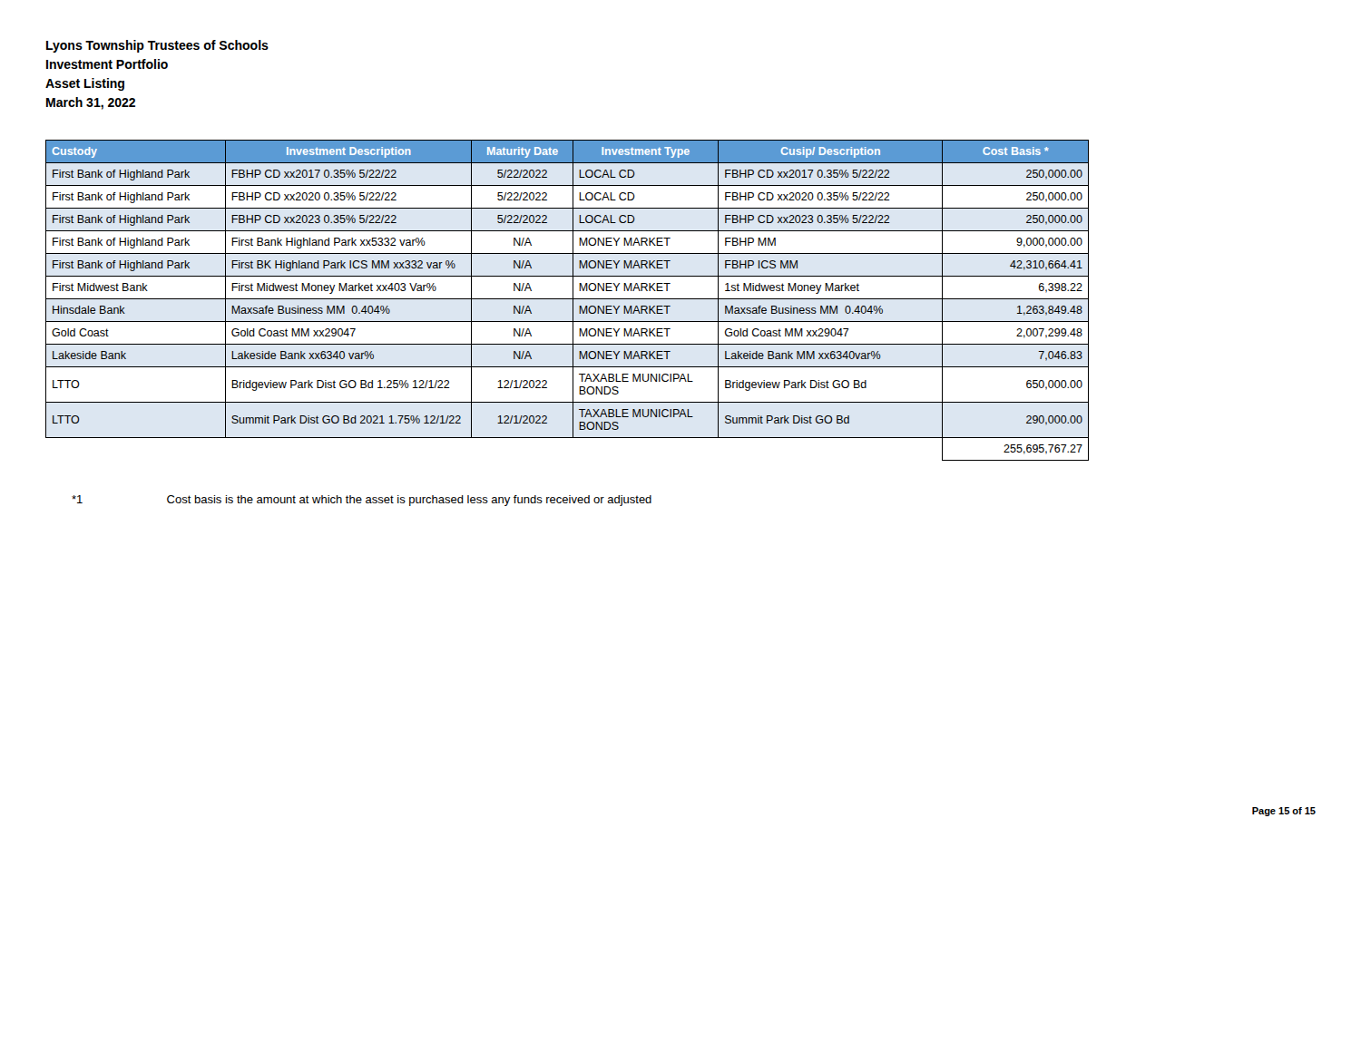Lyons Township Trustees of Schools
Investment Portfolio
Asset Listing
March 31, 2022
| Custody | Investment Description | Maturity Date | Investment Type | Cusip/ Description | Cost Basis * |
| --- | --- | --- | --- | --- | --- |
| First Bank of Highland Park | FBHP CD xx2017 0.35% 5/22/22 | 5/22/2022 | LOCAL CD | FBHP CD xx2017 0.35% 5/22/22 | 250,000.00 |
| First Bank of Highland Park | FBHP CD xx2020 0.35% 5/22/22 | 5/22/2022 | LOCAL CD | FBHP CD xx2020 0.35% 5/22/22 | 250,000.00 |
| First Bank of Highland Park | FBHP CD xx2023 0.35% 5/22/22 | 5/22/2022 | LOCAL CD | FBHP CD xx2023 0.35% 5/22/22 | 250,000.00 |
| First Bank of Highland Park | First Bank Highland Park xx5332 var% | N/A | MONEY MARKET | FBHP MM | 9,000,000.00 |
| First Bank of Highland Park | First BK Highland Park ICS MM xx332 var % | N/A | MONEY MARKET | FBHP ICS MM | 42,310,664.41 |
| First Midwest Bank | First Midwest Money Market xx403 Var% | N/A | MONEY MARKET | 1st Midwest Money Market | 6,398.22 |
| Hinsdale Bank | Maxsafe Business MM 0.404% | N/A | MONEY MARKET | Maxsafe Business MM 0.404% | 1,263,849.48 |
| Gold Coast | Gold Coast MM xx29047 | N/A | MONEY MARKET | Gold Coast MM xx29047 | 2,007,299.48 |
| Lakeside Bank | Lakeside Bank xx6340 var% | N/A | MONEY MARKET | Lakeide Bank MM xx6340var% | 7,046.83 |
| LTTO | Bridgeview Park Dist GO Bd 1.25% 12/1/22 | 12/1/2022 | TAXABLE MUNICIPAL BONDS | Bridgeview Park Dist GO Bd | 650,000.00 |
| LTTO | Summit Park Dist GO Bd 2021 1.75% 12/1/22 | 12/1/2022 | TAXABLE MUNICIPAL BONDS | Summit Park Dist GO Bd | 290,000.00 |
| | | | | | 255,695,767.27 |
*1 Cost basis is the amount at which the asset is purchased less any funds received or adjusted
Page 15 of 15